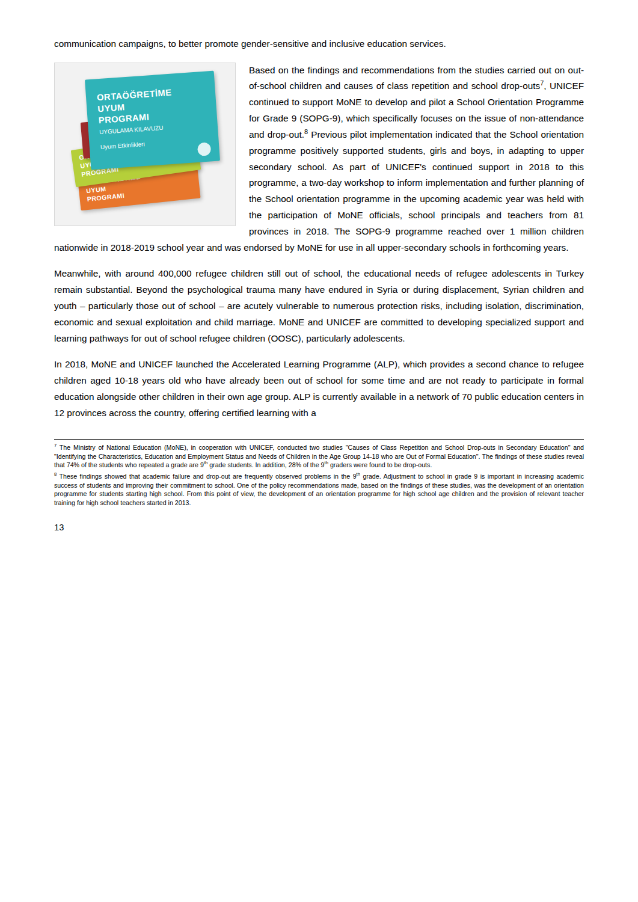communication campaigns, to better promote gender-sensitive and inclusive education services.
ORTAÖĞRETİME
UYUM
PROGRAMI
ORTAÖĞRETİME
UYUM
PROGRAMI
ORTAÖĞRETİME
UYUM
PROGRAMI
ORTAÖĞRETİME
UYUM
PROGRAMI UYGULAMA KILAVUZU Uyum Etkinlikleri
Based on the findings and recommendations from the studies carried out on out-of-school children and causes of class repetition and school drop-outs7, UNICEF continued to support MoNE to develop and pilot a School Orientation Programme for Grade 9 (SOPG-9), which specifically focuses on the issue of non-attendance and drop-out.8 Previous pilot implementation indicated that the School orientation programme positively supported students, girls and boys, in adapting to upper secondary school. As part of UNICEF's continued support in 2018 to this programme, a two-day workshop to inform implementation and further planning of the School orientation programme in the upcoming academic year was held with the participation of MoNE officials, school principals and teachers from 81 provinces in 2018. The SOPG-9 programme reached over 1 million children nationwide in 2018-2019 school year and was endorsed by MoNE for use in all upper-secondary schools in forthcoming years.
Meanwhile, with around 400,000 refugee children still out of school, the educational needs of refugee adolescents in Turkey remain substantial. Beyond the psychological trauma many have endured in Syria or during displacement, Syrian children and youth – particularly those out of school – are acutely vulnerable to numerous protection risks, including isolation, discrimination, economic and sexual exploitation and child marriage. MoNE and UNICEF are committed to developing specialized support and learning pathways for out of school refugee children (OOSC), particularly adolescents.
In 2018, MoNE and UNICEF launched the Accelerated Learning Programme (ALP), which provides a second chance to refugee children aged 10-18 years old who have already been out of school for some time and are not ready to participate in formal education alongside other children in their own age group. ALP is currently available in a network of 70 public education centers in 12 provinces across the country, offering certified learning with a
7 The Ministry of National Education (MoNE), in cooperation with UNICEF, conducted two studies "Causes of Class Repetition and School Drop-outs in Secondary Education" and "Identifying the Characteristics, Education and Employment Status and Needs of Children in the Age Group 14-18 who are Out of Formal Education". The findings of these studies reveal that 74% of the students who repeated a grade are 9th grade students. In addition, 28% of the 9th graders were found to be drop-outs.
8 These findings showed that academic failure and drop-out are frequently observed problems in the 9th grade. Adjustment to school in grade 9 is important in increasing academic success of students and improving their commitment to school. One of the policy recommendations made, based on the findings of these studies, was the development of an orientation programme for students starting high school. From this point of view, the development of an orientation programme for high school age children and the provision of relevant teacher training for high school teachers started in 2013.
13